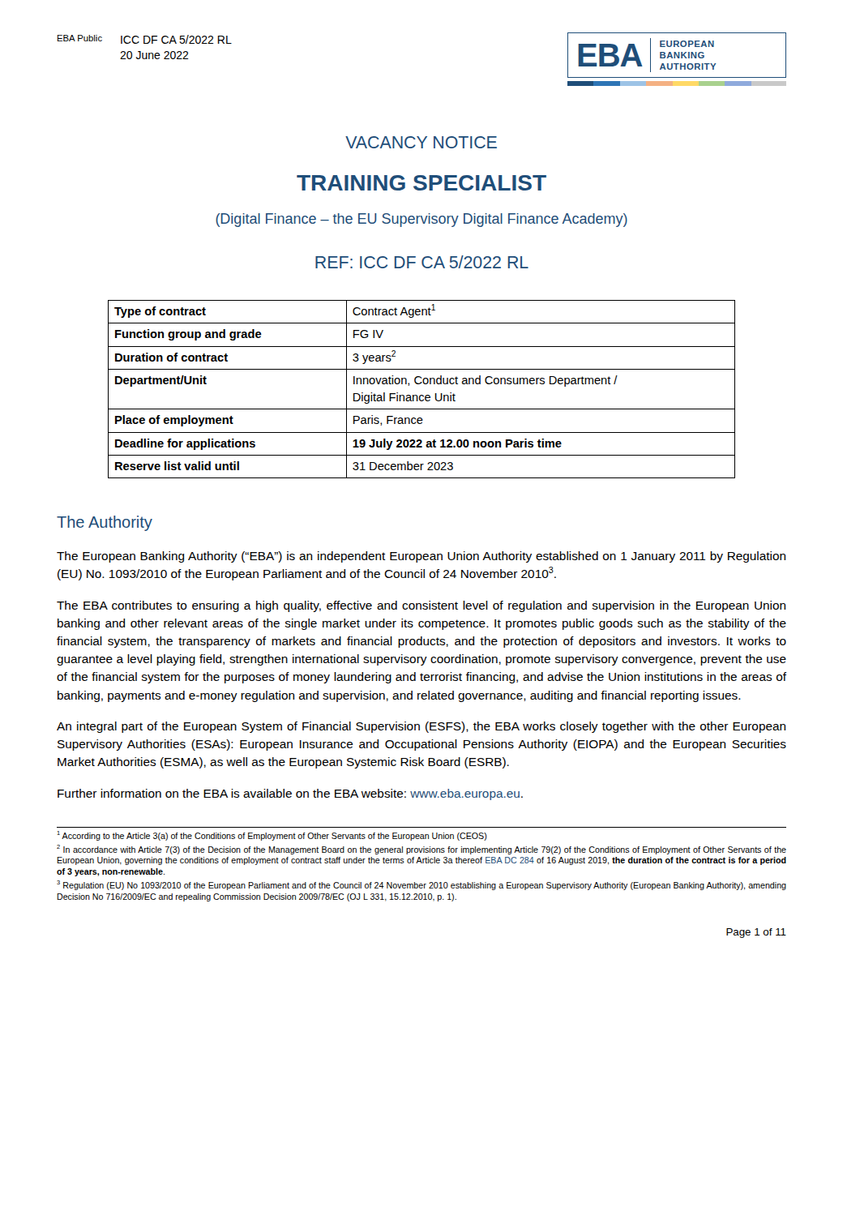EBA Public ICC DF CA 5/2022 RL
20 June 2022
EBA
EUROPEAN
BANKING
AUTHORITY
VACANCY NOTICE
TRAINING SPECIALIST
(Digital Finance – the EU Supervisory Digital Finance Academy)
REF: ICC DF CA 5/2022 RL
| Type of contract | Contract Agent 1 |
| Function group and grade | FG IV |
| Duration of contract | 3 years 2 |
| Department/Unit | Innovation, Conduct and Consumers Department / Digital Finance Unit |
| Place of employment | Paris, France |
| Deadline for applications | 19 July 2022 at 12.00 noon Paris time |
| Reserve list valid until | 31 December 2023 |
The Authority
The European Banking Authority (“EBA”) is an independent European Union Authority established on 1 January 2011 by Regulation (EU) No. 1093/2010 of the European Parliament and of the Council of 24 November 20103.
The EBA contributes to ensuring a high quality, effective and consistent level of regulation and supervision in the European Union banking and other relevant areas of the single market under its competence. It promotes public goods such as the stability of the financial system, the transparency of markets and financial products, and the protection of depositors and investors. It works to guarantee a level playing field, strengthen international supervisory coordination, promote supervisory convergence, prevent the use of the financial system for the purposes of money laundering and terrorist financing, and advise the Union institutions in the areas of banking, payments and e-money regulation and supervision, and related governance, auditing and financial reporting issues.
An integral part of the European System of Financial Supervision (ESFS), the EBA works closely together with the other European Supervisory Authorities (ESAs): European Insurance and Occupational Pensions Authority (EIOPA) and the European Securities Market Authorities (ESMA), as well as the European Systemic Risk Board (ESRB).
Further information on the EBA is available on the EBA website: www.eba.europa.eu.
1 According to the Article 3(a) of the Conditions of Employment of Other Servants of the European Union (CEOS)
2 In accordance with Article 7(3) of the Decision of the Management Board on the general provisions for implementing Article 79(2) of the Conditions of Employment of Other Servants of the European Union, governing the conditions of employment of contract staff under the terms of Article 3a thereof EBA DC 284 of 16 August 2019, the duration of the contract is for a period of 3 years, non-renewable.
3 Regulation (EU) No 1093/2010 of the European Parliament and of the Council of 24 November 2010 establishing a European Supervisory Authority (European Banking Authority), amending Decision No 716/2009/EC and repealing Commission Decision 2009/78/EC (OJ L 331, 15.12.2010, p. 1).
Page 1 of 11